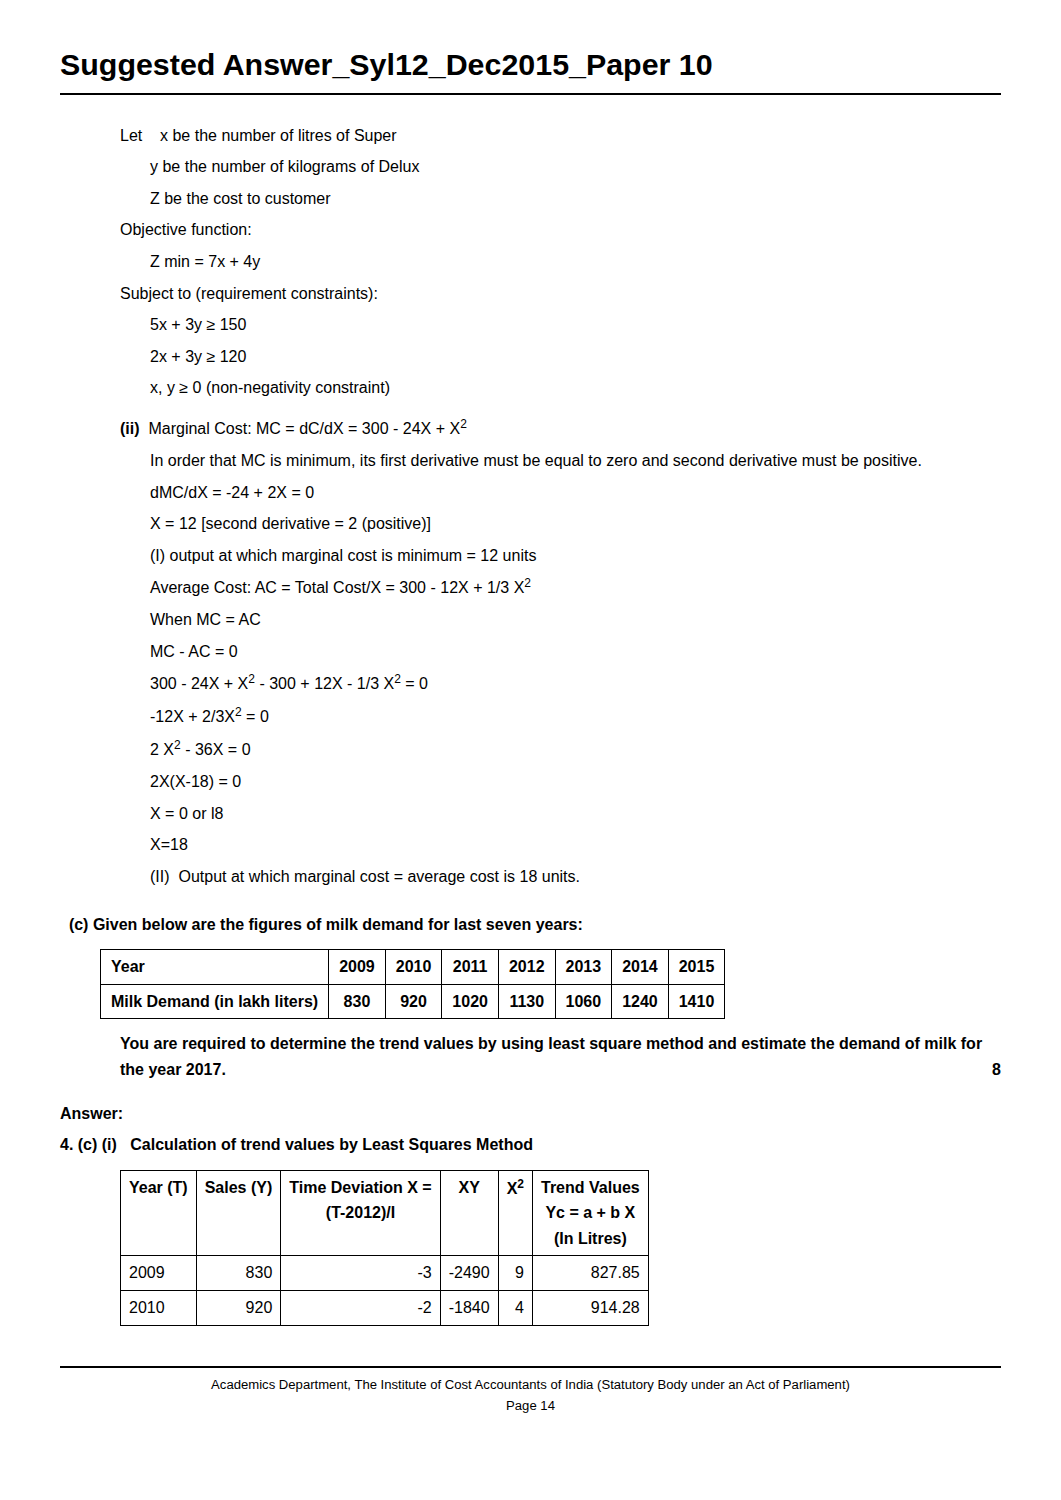Suggested Answer_Syl12_Dec2015_Paper 10
Let x be the number of litres of Super
y be the number of kilograms of Delux
Z be the cost to customer
Objective function:
Z min = 7x + 4y
Subject to (requirement constraints):
5x + 3y ≥ 150
2x + 3y ≥ 120
x, y ≥ 0 (non-negativity constraint)
(ii) Marginal Cost: MC = dC/dX = 300 - 24X + X2
In order that MC is minimum, its first derivative must be equal to zero and second derivative must be positive.
dMC/dX = -24 + 2X = 0
X = 12 [second derivative = 2 (positive)]
(I) output at which marginal cost is minimum = 12 units
Average Cost: AC = Total Cost/X = 300 - 12X + 1/3 X2
When MC = AC
MC - AC = 0
300 - 24X + X2 - 300 + 12X - 1/3 X2 = 0
-12X + 2/3X2 = 0
2 X2 - 36X = 0
2X(X-18) = 0
X = 0 or l8
X=18
(II) Output at which marginal cost = average cost is 18 units.
(c) Given below are the figures of milk demand for last seven years:
| Year | 2009 | 2010 | 2011 | 2012 | 2013 | 2014 | 2015 |
| --- | --- | --- | --- | --- | --- | --- | --- |
| Milk Demand (in lakh liters) | 830 | 920 | 1020 | 1130 | 1060 | 1240 | 1410 |
You are required to determine the trend values by using least square method and estimate the demand of milk for the year 2017. 8
Answer:
4. (c) (i) Calculation of trend values by Least Squares Method
| Year (T) | Sales (Y) | Time Deviation X = (T-2012)/I | XY | X 2 | Trend Values Yc = a + b X (In Litres) |
| --- | --- | --- | --- | --- | --- |
| 2009 | 830 | -3 | -2490 | 9 | 827.85 |
| 2010 | 920 | -2 | -1840 | 4 | 914.28 |
Academics Department, The Institute of Cost Accountants of India (Statutory Body under an Act of Parliament)
Page 14